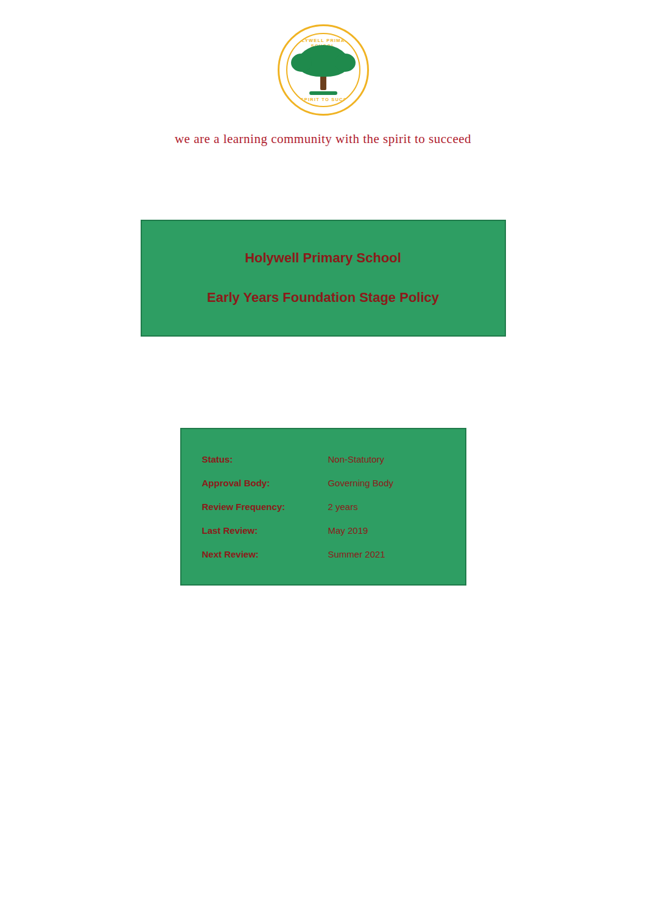Holywell Primary School
The Spirit to Succeed
we are a learning community with the spirit to succeed
Holywell Primary School
Early Years Foundation Stage Policy
| Status: | Non-Statutory |
| Approval Body: | Governing Body |
| Review Frequency: | 2 years |
| Last Review: | May 2019 |
| Next Review: | Summer 2021 |